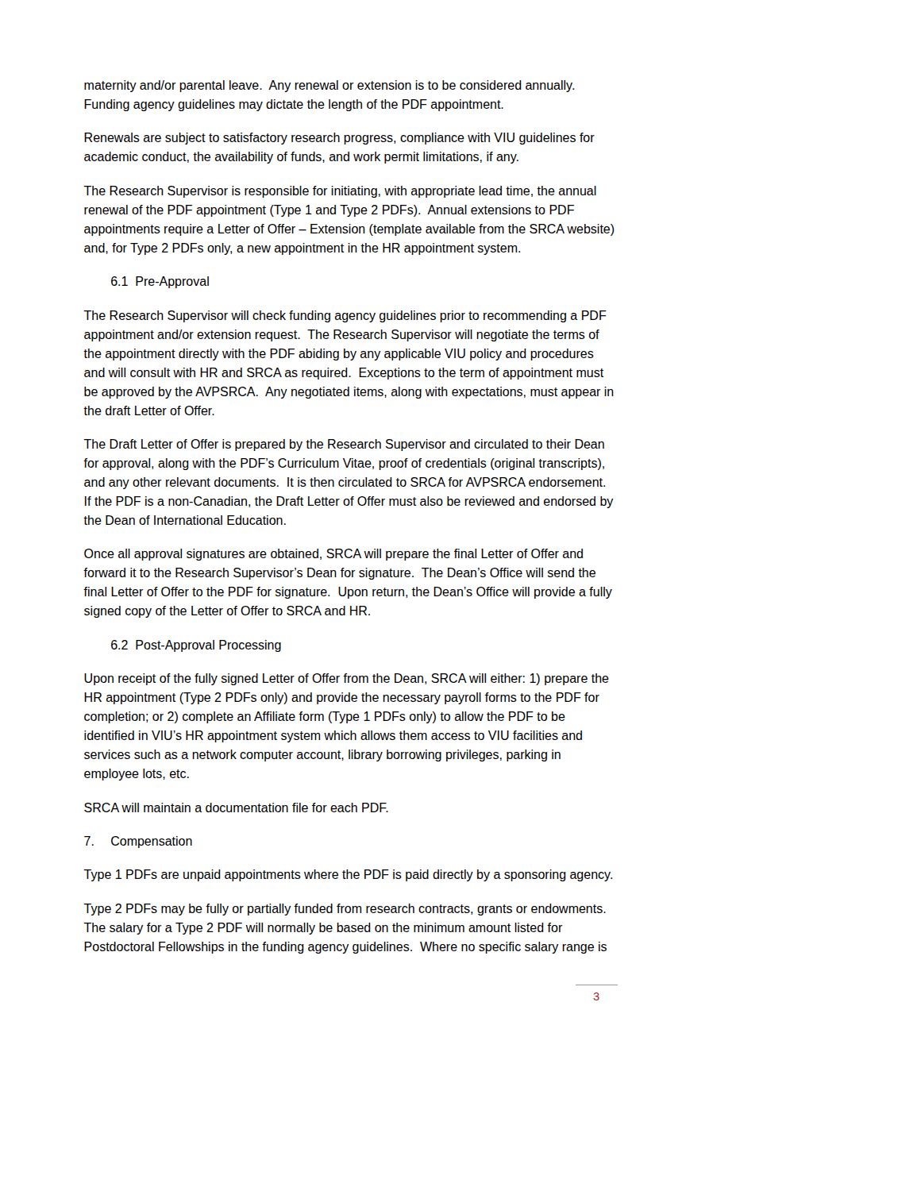maternity and/or parental leave. Any renewal or extension is to be considered annually. Funding agency guidelines may dictate the length of the PDF appointment.
Renewals are subject to satisfactory research progress, compliance with VIU guidelines for academic conduct, the availability of funds, and work permit limitations, if any.
The Research Supervisor is responsible for initiating, with appropriate lead time, the annual renewal of the PDF appointment (Type 1 and Type 2 PDFs). Annual extensions to PDF appointments require a Letter of Offer – Extension (template available from the SRCA website) and, for Type 2 PDFs only, a new appointment in the HR appointment system.
6.1 Pre-Approval
The Research Supervisor will check funding agency guidelines prior to recommending a PDF appointment and/or extension request. The Research Supervisor will negotiate the terms of the appointment directly with the PDF abiding by any applicable VIU policy and procedures and will consult with HR and SRCA as required. Exceptions to the term of appointment must be approved by the AVPSRCA. Any negotiated items, along with expectations, must appear in the draft Letter of Offer.
The Draft Letter of Offer is prepared by the Research Supervisor and circulated to their Dean for approval, along with the PDF’s Curriculum Vitae, proof of credentials (original transcripts), and any other relevant documents. It is then circulated to SRCA for AVPSRCA endorsement. If the PDF is a non-Canadian, the Draft Letter of Offer must also be reviewed and endorsed by the Dean of International Education.
Once all approval signatures are obtained, SRCA will prepare the final Letter of Offer and forward it to the Research Supervisor’s Dean for signature. The Dean’s Office will send the final Letter of Offer to the PDF for signature. Upon return, the Dean’s Office will provide a fully signed copy of the Letter of Offer to SRCA and HR.
6.2 Post-Approval Processing
Upon receipt of the fully signed Letter of Offer from the Dean, SRCA will either: 1) prepare the HR appointment (Type 2 PDFs only) and provide the necessary payroll forms to the PDF for completion; or 2) complete an Affiliate form (Type 1 PDFs only) to allow the PDF to be identified in VIU’s HR appointment system which allows them access to VIU facilities and services such as a network computer account, library borrowing privileges, parking in employee lots, etc.
SRCA will maintain a documentation file for each PDF.
7. Compensation
Type 1 PDFs are unpaid appointments where the PDF is paid directly by a sponsoring agency.
Type 2 PDFs may be fully or partially funded from research contracts, grants or endowments. The salary for a Type 2 PDF will normally be based on the minimum amount listed for Postdoctoral Fellowships in the funding agency guidelines. Where no specific salary range is
3